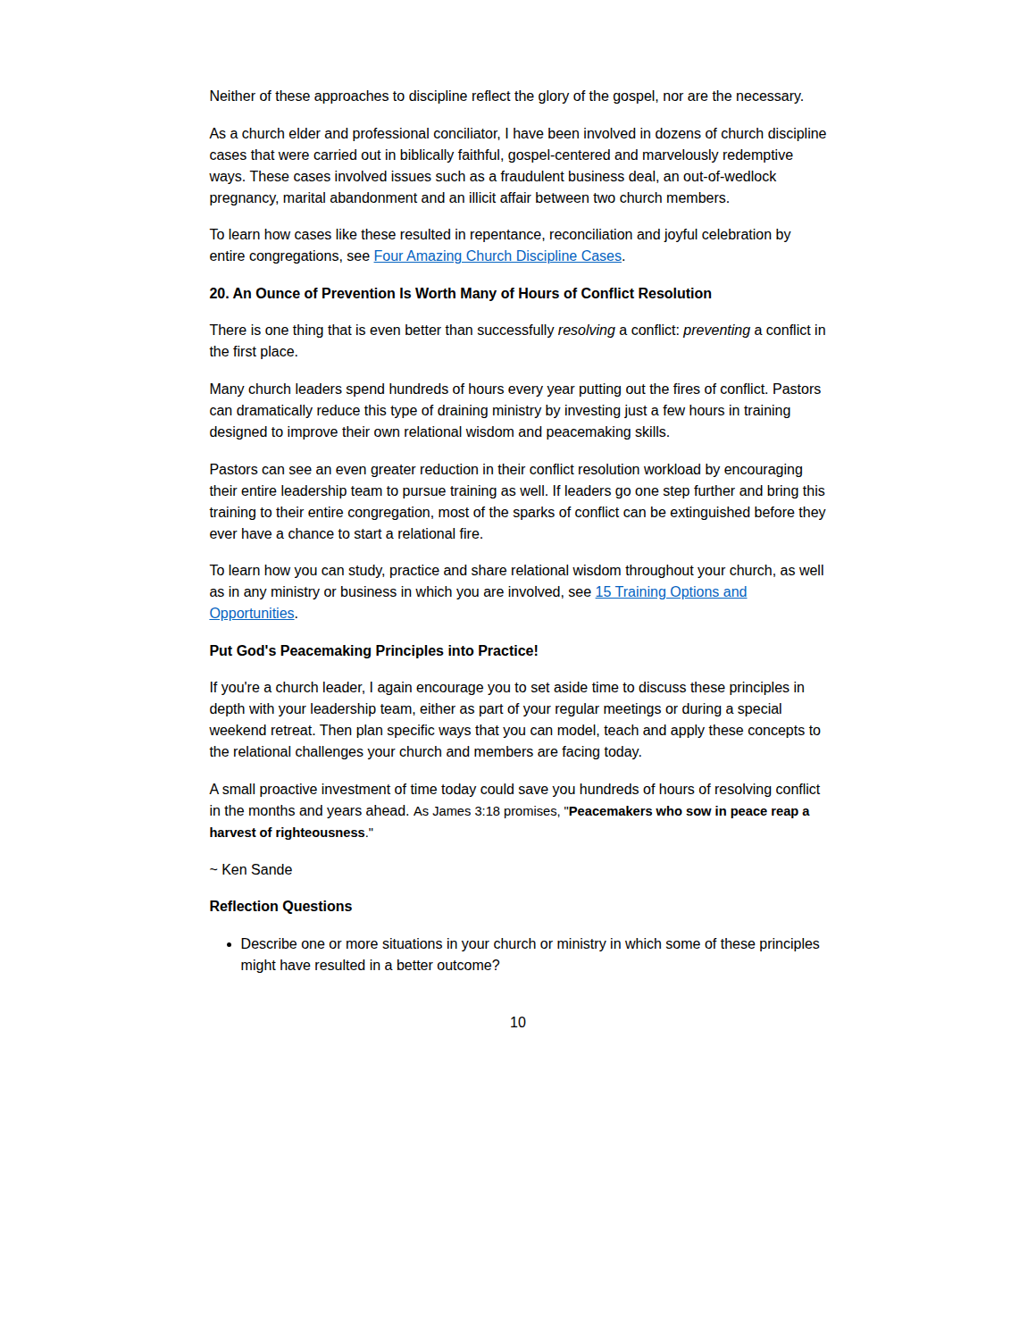Neither of these approaches to discipline reflect the glory of the gospel, nor are the necessary.
As a church elder and professional conciliator, I have been involved in dozens of church discipline cases that were carried out in biblically faithful, gospel-centered and marvelously redemptive ways. These cases involved issues such as a fraudulent business deal, an out-of-wedlock pregnancy, marital abandonment and an illicit affair between two church members.
To learn how cases like these resulted in repentance, reconciliation and joyful celebration by entire congregations, see Four Amazing Church Discipline Cases.
20. An Ounce of Prevention Is Worth Many of Hours of Conflict Resolution
There is one thing that is even better than successfully resolving a conflict: preventing a conflict in the first place.
Many church leaders spend hundreds of hours every year putting out the fires of conflict. Pastors can dramatically reduce this type of draining ministry by investing just a few hours in training designed to improve their own relational wisdom and peacemaking skills.
Pastors can see an even greater reduction in their conflict resolution workload by encouraging their entire leadership team to pursue training as well. If leaders go one step further and bring this training to their entire congregation, most of the sparks of conflict can be extinguished before they ever have a chance to start a relational fire.
To learn how you can study, practice and share relational wisdom throughout your church, as well as in any ministry or business in which you are involved, see 15 Training Options and Opportunities.
Put God's Peacemaking Principles into Practice!
If you're a church leader, I again encourage you to set aside time to discuss these principles in depth with your leadership team, either as part of your regular meetings or during a special weekend retreat. Then plan specific ways that you can model, teach and apply these concepts to the relational challenges your church and members are facing today.
A small proactive investment of time today could save you hundreds of hours of resolving conflict in the months and years ahead. As James 3:18 promises, "Peacemakers who sow in peace reap a harvest of righteousness."
~ Ken Sande
Reflection Questions
Describe one or more situations in your church or ministry in which some of these principles might have resulted in a better outcome?
10